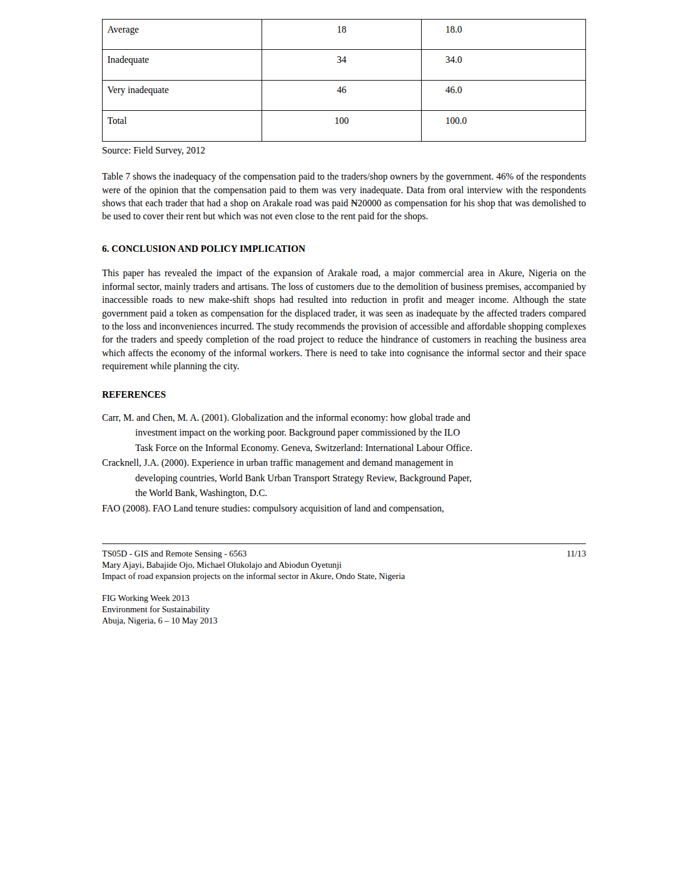| Average | 18 | 18.0 |
| Inadequate | 34 | 34.0 |
| Very inadequate | 46 | 46.0 |
| Total | 100 | 100.0 |
Source: Field Survey, 2012
Table 7 shows the inadequacy of the compensation paid to the traders/shop owners by the government. 46% of the respondents were of the opinion that the compensation paid to them was very inadequate. Data from oral interview with the respondents shows that each trader that had a shop on Arakale road was paid ₦20000 as compensation for his shop that was demolished to be used to cover their rent but which was not even close to the rent paid for the shops.
6. CONCLUSION AND POLICY IMPLICATION
This paper has revealed the impact of the expansion of Arakale road, a major commercial area in Akure, Nigeria on the informal sector, mainly traders and artisans. The loss of customers due to the demolition of business premises, accompanied by inaccessible roads to new make-shift shops had resulted into reduction in profit and meager income. Although the state government paid a token as compensation for the displaced trader, it was seen as inadequate by the affected traders compared to the loss and inconveniences incurred. The study recommends the provision of accessible and affordable shopping complexes for the traders and speedy completion of the road project to reduce the hindrance of customers in reaching the business area which affects the economy of the informal workers. There is need to take into cognisance the informal sector and their space requirement while planning the city.
REFERENCES
Carr, M. and Chen, M. A. (2001). Globalization and the informal economy: how global trade and
investment impact on the working poor. Background paper commissioned by the ILO
Task Force on the Informal Economy. Geneva, Switzerland: International Labour Office.
Cracknell, J.A. (2000). Experience in urban traffic management and demand management in
developing countries, World Bank Urban Transport Strategy Review, Background Paper,
the World Bank, Washington, D.C.
FAO (2008). FAO Land tenure studies: compulsory acquisition of land and compensation,
11/13
TS05D - GIS and Remote Sensing - 6563
Mary Ajayi, Babajide Ojo, Michael Olukolajo and Abiodun Oyetunji
Impact of road expansion projects on the informal sector in Akure, Ondo State, Nigeria
FIG Working Week 2013
Environment for Sustainability
Abuja, Nigeria, 6 – 10 May 2013